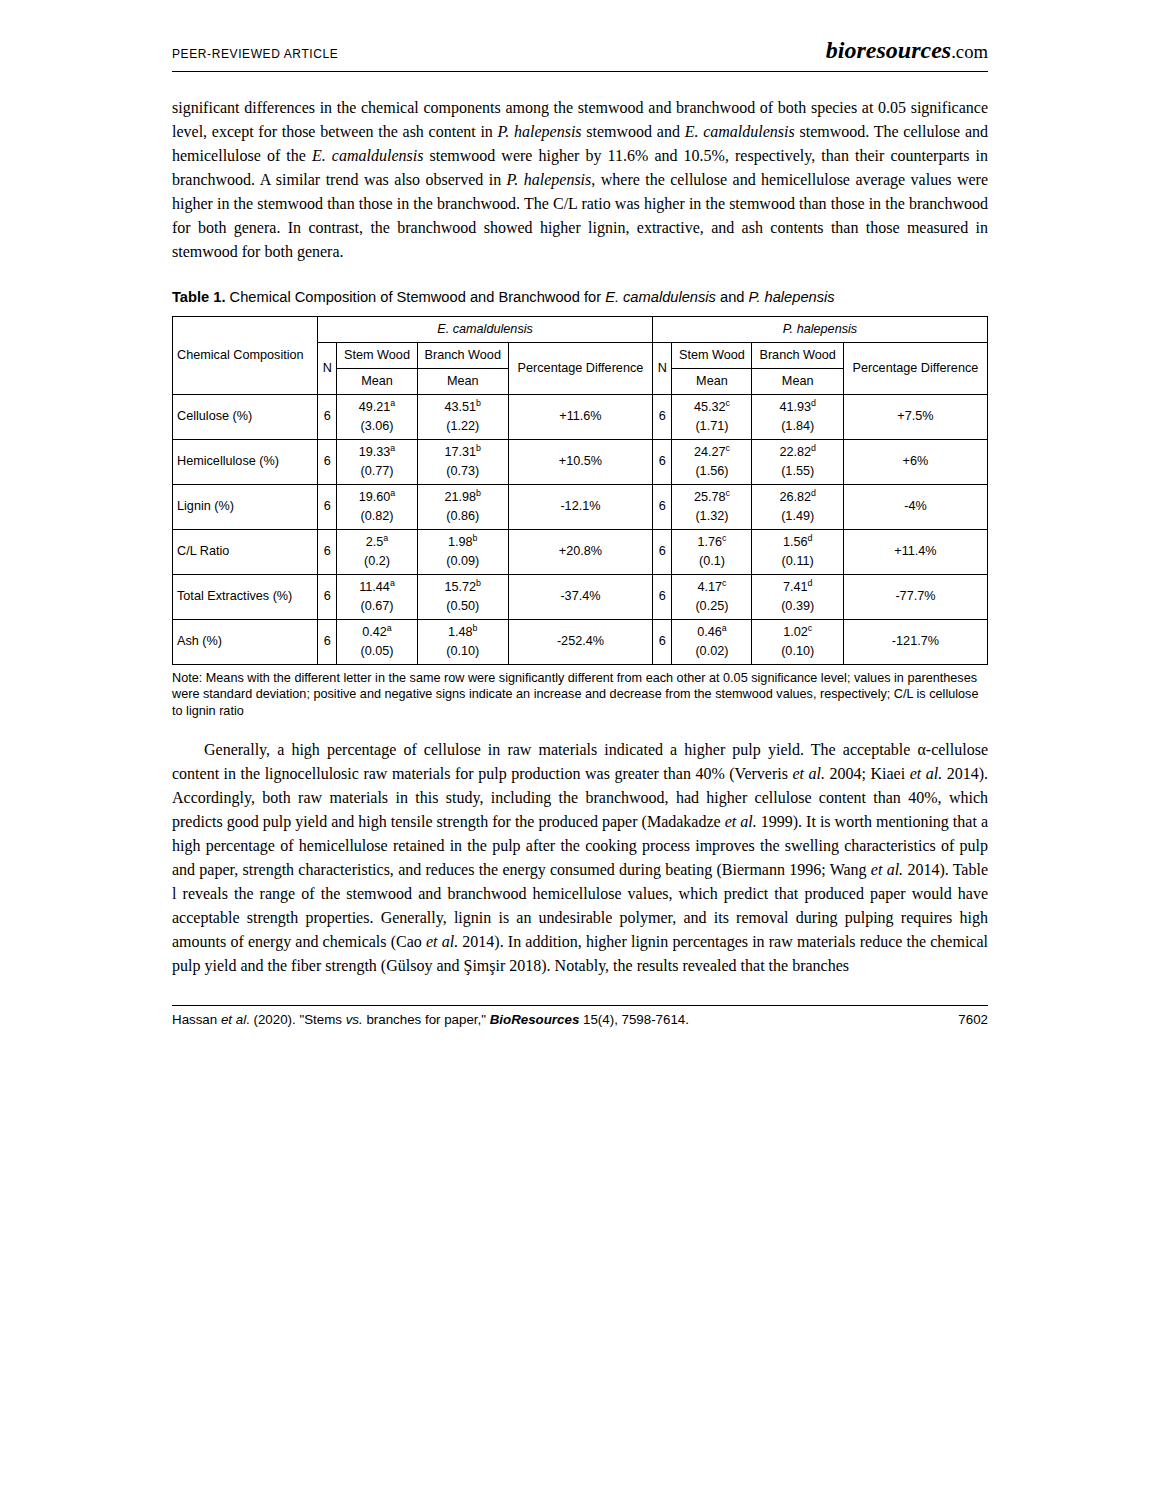PEER-REVIEWED ARTICLE
bioresources.com
significant differences in the chemical components among the stemwood and branchwood of both species at 0.05 significance level, except for those between the ash content in P. halepensis stemwood and E. camaldulensis stemwood. The cellulose and hemicellulose of the E. camaldulensis stemwood were higher by 11.6% and 10.5%, respectively, than their counterparts in branchwood. A similar trend was also observed in P. halepensis, where the cellulose and hemicellulose average values were higher in the stemwood than those in the branchwood. The C/L ratio was higher in the stemwood than those in the branchwood for both genera. In contrast, the branchwood showed higher lignin, extractive, and ash contents than those measured in stemwood for both genera.
Table 1. Chemical Composition of Stemwood and Branchwood for E. camaldulensis and P. halepensis
| Chemical Composition | E. camaldulensis | P. halepensis |
| --- | --- | --- |
| N | Stem Wood | Branch Wood | Percentage Difference | N | Stem Wood | Branch Wood | Percentage Difference |
| Mean | Mean | Mean | Mean |
| Cellulose (%) | 6 | 49.21 a (3.06) | 43.51 b (1.22) | +11.6% | 6 | 45.32 c (1.71) | 41.93 d (1.84) | +7.5% |
| Hemicellulose (%) | 6 | 19.33 a (0.77) | 17.31 b (0.73) | +10.5% | 6 | 24.27 c (1.56) | 22.82 d (1.55) | +6% |
| Lignin (%) | 6 | 19.60 a (0.82) | 21.98 b (0.86) | -12.1% | 6 | 25.78 c (1.32) | 26.82 d (1.49) | -4% |
| C/L Ratio | 6 | 2.5 a (0.2) | 1.98 b (0.09) | +20.8% | 6 | 1.76 c (0.1) | 1.56 d (0.11) | +11.4% |
| Total Extractives (%) | 6 | 11.44 a (0.67) | 15.72 b (0.50) | -37.4% | 6 | 4.17 c (0.25) | 7.41 d (0.39) | -77.7% |
| Ash (%) | 6 | 0.42 a (0.05) | 1.48 b (0.10) | -252.4% | 6 | 0.46 a (0.02) | 1.02 c (0.10) | -121.7% |
Note: Means with the different letter in the same row were significantly different from each other at 0.05 significance level; values in parentheses were standard deviation; positive and negative signs indicate an increase and decrease from the stemwood values, respectively; C/L is cellulose to lignin ratio
Generally, a high percentage of cellulose in raw materials indicated a higher pulp yield. The acceptable α-cellulose content in the lignocellulosic raw materials for pulp production was greater than 40% (Ververis et al. 2004; Kiaei et al. 2014). Accordingly, both raw materials in this study, including the branchwood, had higher cellulose content than 40%, which predicts good pulp yield and high tensile strength for the produced paper (Madakadze et al. 1999). It is worth mentioning that a high percentage of hemicellulose retained in the pulp after the cooking process improves the swelling characteristics of pulp and paper, strength characteristics, and reduces the energy consumed during beating (Biermann 1996; Wang et al. 2014). Table l reveals the range of the stemwood and branchwood hemicellulose values, which predict that produced paper would have acceptable strength properties. Generally, lignin is an undesirable polymer, and its removal during pulping requires high amounts of energy and chemicals (Cao et al. 2014). In addition, higher lignin percentages in raw materials reduce the chemical pulp yield and the fiber strength (Gülsoy and Şimşir 2018). Notably, the results revealed that the branches
Hassan et al. (2020). "Stems vs. branches for paper," BioResources 15(4), 7598-7614.
7602